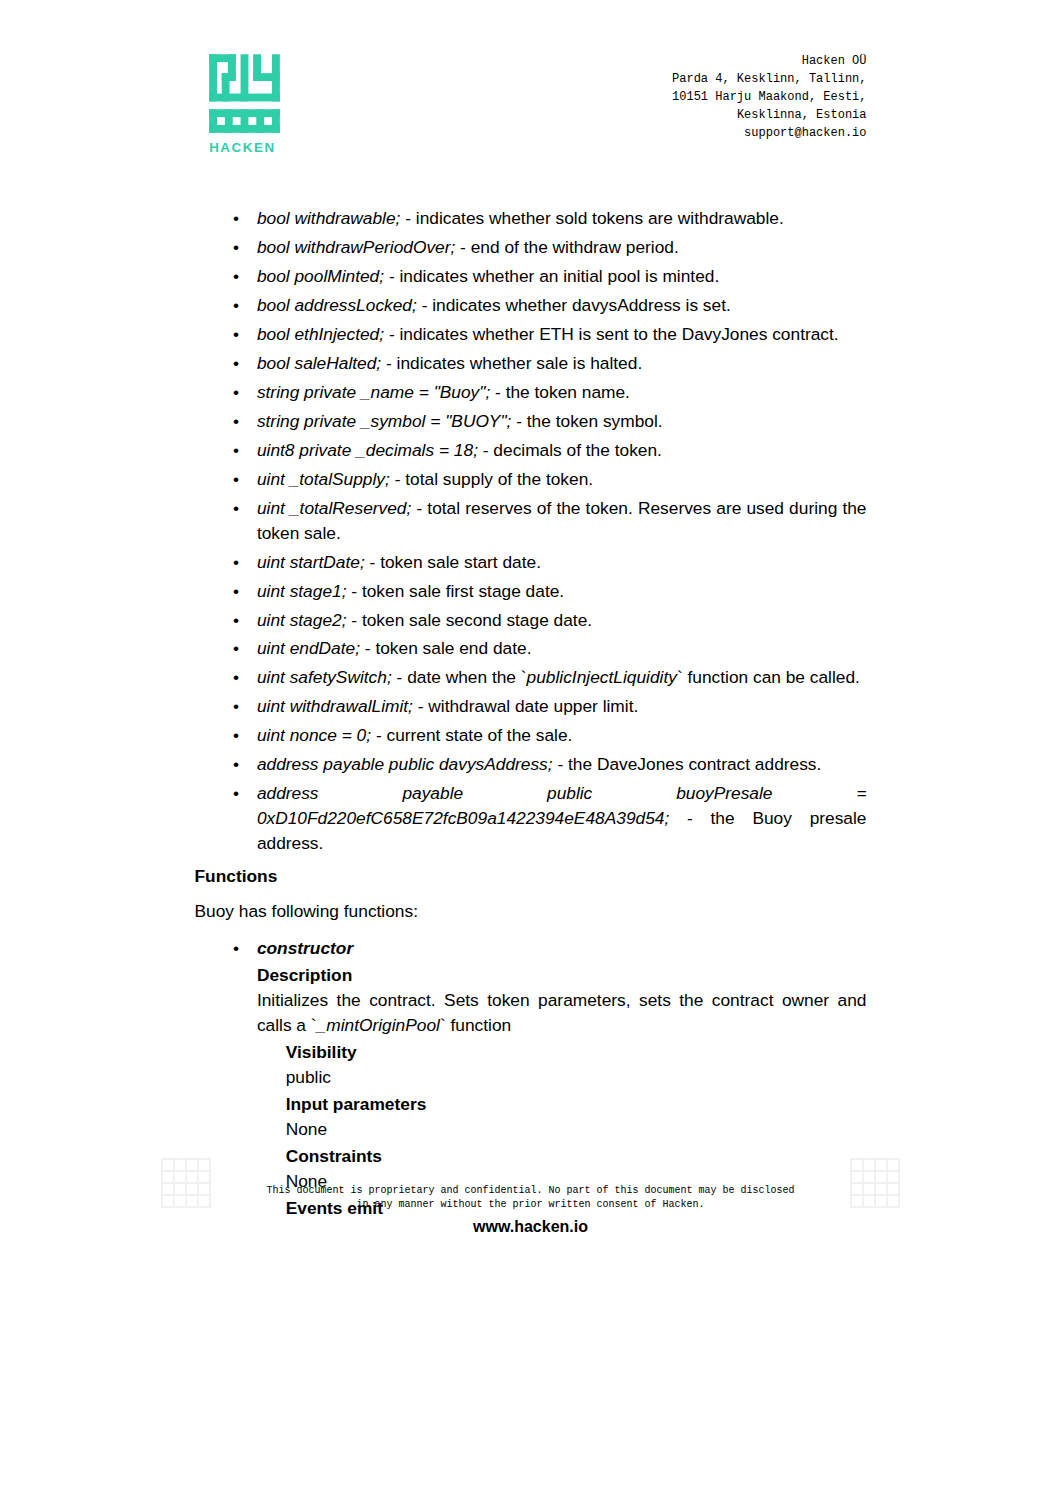HACKEN
Hacken OÜ
Parda 4, Kesklinn, Tallinn,
10151 Harju Maakond, Eesti,
Kesklinna, Estonia
support@hacken.io
bool withdrawable; - indicates whether sold tokens are withdrawable.
bool withdrawPeriodOver; - end of the withdraw period.
bool poolMinted; - indicates whether an initial pool is minted.
bool addressLocked; - indicates whether davysAddress is set.
bool ethInjected; - indicates whether ETH is sent to the DavyJones contract.
bool saleHalted; - indicates whether sale is halted.
string private _name = "Buoy"; - the token name.
string private _symbol = "BUOY"; - the token symbol.
uint8 private _decimals = 18; - decimals of the token.
uint _totalSupply; - total supply of the token.
uint _totalReserved; - total reserves of the token. Reserves are used during the token sale.
uint startDate; - token sale start date.
uint stage1; - token sale first stage date.
uint stage2; - token sale second stage date.
uint endDate; - token sale end date.
uint safetySwitch; - date when the `publicInjectLiquidity` function can be called.
uint withdrawalLimit; - withdrawal date upper limit.
uint nonce = 0; - current state of the sale.
address payable public davysAddress; - the DaveJones contract address.
address payable public buoyPresale = 0xD10Fd220efC658E72fcB09a1422394eE48A39d54; - the Buoy presale address.
Functions
Buoy has following functions:
constructor
Description
Initializes the contract. Sets token parameters, sets the contract owner and calls a `_mintOriginPool` function
Visibility
public
Input parameters
None
Constraints
None
Events emit
This document is proprietary and confidential. No part of this document may be disclosed
in any manner without the prior written consent of Hacken.
www.hacken.io